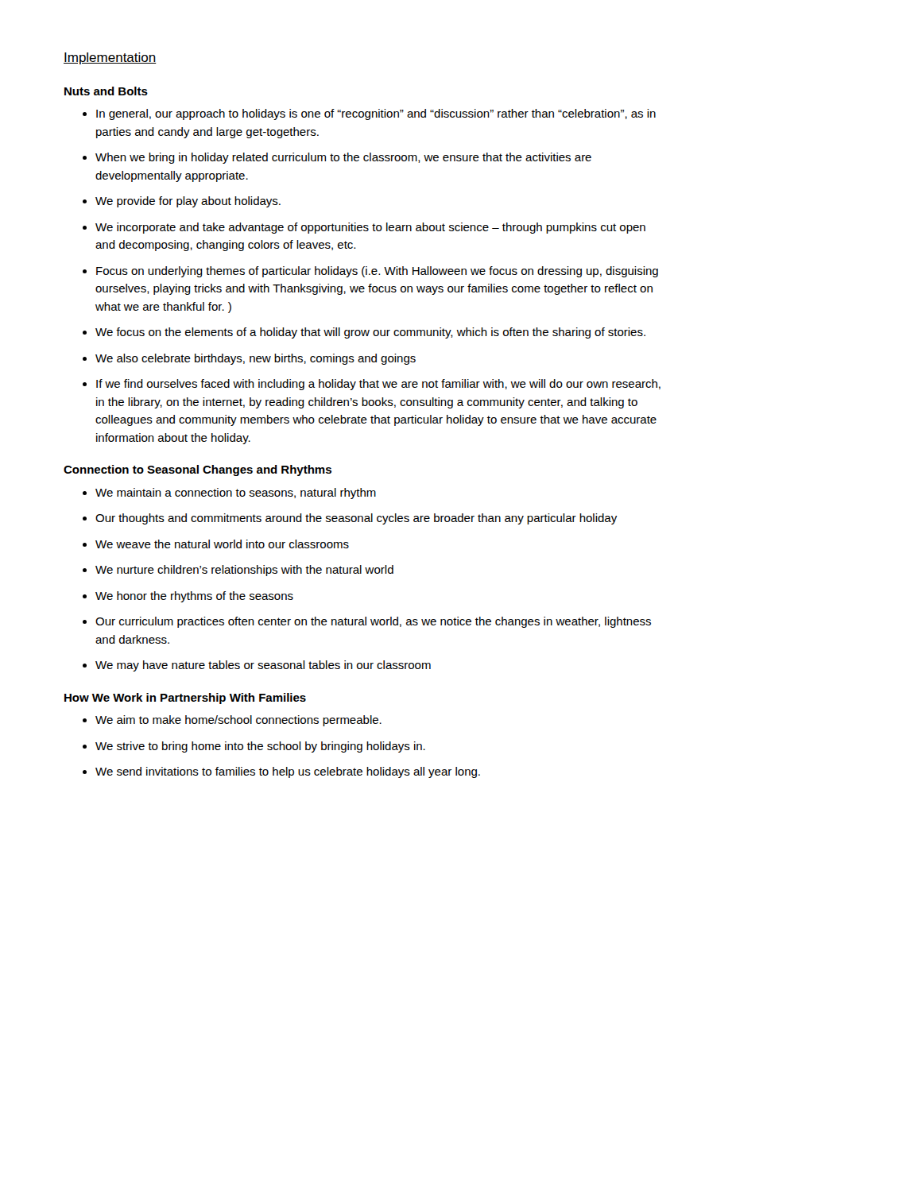Implementation
Nuts and Bolts
In general, our approach to holidays is one of “recognition” and “discussion” rather than “celebration”, as in parties and candy and large get-togethers.
When we bring in holiday related curriculum to the classroom, we ensure that the activities are developmentally appropriate.
We provide for play about holidays.
We incorporate and take advantage of opportunities to learn about science – through pumpkins cut open and decomposing, changing colors of leaves, etc.
Focus on underlying themes of particular holidays (i.e. With Halloween we focus on dressing up, disguising ourselves, playing tricks and with Thanksgiving, we focus on ways our families come together to reflect on what we are thankful for. )
We focus on the elements of a holiday that will grow our community, which is often the sharing of stories.
We also celebrate birthdays, new births, comings and goings
If we find ourselves faced with including a holiday that we are not familiar with, we will do our own research, in the library, on the internet, by reading children’s books, consulting a community center, and talking to colleagues and community members who celebrate that particular holiday to ensure that we have accurate information about the holiday.
Connection to Seasonal Changes and Rhythms
We maintain a connection to seasons, natural rhythm
Our thoughts and commitments around the seasonal cycles are broader than any particular holiday
We weave the natural world into our classrooms
We nurture children’s relationships with the natural world
We honor the rhythms of the seasons
Our curriculum practices often center on the natural world, as we notice the changes in weather, lightness and darkness.
We may have nature tables or seasonal tables in our classroom
How We Work in Partnership With Families
We aim to make home/school connections permeable.
We strive to bring home into the school by bringing holidays in.
We send invitations to families to help us celebrate holidays all year long.